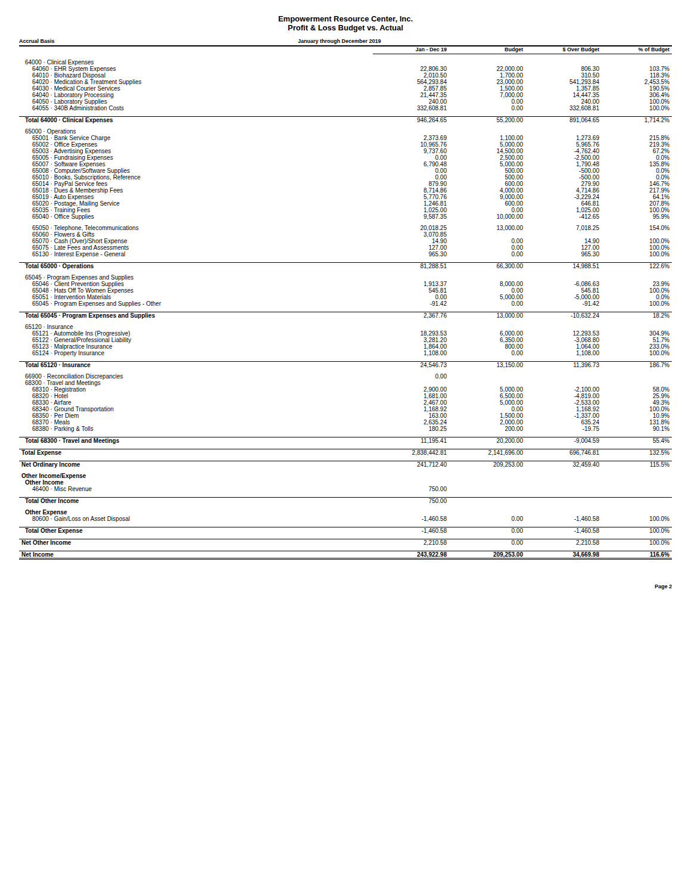Empowerment Resource Center, Inc.
Profit & Loss Budget vs. Actual
Accrual Basis
January through December 2019
| | Jan - Dec 19 | Budget | $ Over Budget | % of Budget |
| --- | --- | --- | --- | --- |
| 64000 · Clinical Expenses | | | | |
| 64060 · EHR System Expenses | 22,806.30 | 22,000.00 | 806.30 | 103.7% |
| 64010 · Biohazard Disposal | 2,010.50 | 1,700.00 | 310.50 | 118.3% |
| 64020 · Medication & Treatment Supplies | 564,293.84 | 23,000.00 | 541,293.84 | 2,453.5% |
| 64030 · Medical Courier Services | 2,857.85 | 1,500.00 | 1,357.85 | 190.5% |
| 64040 · Laboratory Processing | 21,447.35 | 7,000.00 | 14,447.35 | 306.4% |
| 64050 · Laboratory Supplies | 240.00 | 0.00 | 240.00 | 100.0% |
| 64055 · 340B Administration Costs | 332,608.81 | 0.00 | 332,608.81 | 100.0% |
| Total 64000 · Clinical Expenses | 946,264.65 | 55,200.00 | 891,064.65 | 1,714.2% |
| 65000 · Operations | | | | |
| 65001 · Bank Service Charge | 2,373.69 | 1,100.00 | 1,273.69 | 215.8% |
| 65002 · Office Expenses | 10,965.76 | 5,000.00 | 5,965.76 | 219.3% |
| 65003 · Advertising Expenses | 9,737.60 | 14,500.00 | -4,762.40 | 67.2% |
| 65005 · Fundraising Expenses | 0.00 | 2,500.00 | -2,500.00 | 0.0% |
| 65007 · Software Expenses | 6,790.48 | 5,000.00 | 1,790.48 | 135.8% |
| 65008 · Computer/Software Supplies | 0.00 | 500.00 | -500.00 | 0.0% |
| 65010 · Books, Subscriptions, Reference | 0.00 | 500.00 | -500.00 | 0.0% |
| 65014 · PayPal Service fees | 879.90 | 600.00 | 279.90 | 146.7% |
| 65018 · Dues & Membership Fees | 8,714.86 | 4,000.00 | 4,714.86 | 217.9% |
| 65019 · Auto Expenses | 5,770.76 | 9,000.00 | -3,229.24 | 64.1% |
| 65020 · Postage, Mailing Service | 1,246.81 | 600.00 | 646.81 | 207.8% |
| 65035 · Training Fees | 1,025.00 | 0.00 | 1,025.00 | 100.0% |
| 65040 · Office Supplies | 9,587.35 | 10,000.00 | -412.65 | 95.9% |
| 65050 · Telephone, Telecommunications | 20,018.25 | 13,000.00 | 7,018.25 | 154.0% |
| 65060 · Flowers & Gifts | 3,070.85 | | | |
| 65070 · Cash (Over)/Short Expense | 14.90 | 0.00 | 14.90 | 100.0% |
| 65075 · Late Fees and Assessments | 127.00 | 0.00 | 127.00 | 100.0% |
| 65130 · Interest Expense - General | 965.30 | 0.00 | 965.30 | 100.0% |
| Total 65000 · Operations | 81,288.51 | 66,300.00 | 14,988.51 | 122.6% |
| 65045 · Program Expenses and Supplies | | | | |
| 65046 · Client Prevention Supplies | 1,913.37 | 8,000.00 | -6,086.63 | 23.9% |
| 65048 · Hats Off To Women Expenses | 545.81 | 0.00 | 545.81 | 100.0% |
| 65051 · Intervention Materials | 0.00 | 5,000.00 | -5,000.00 | 0.0% |
| 65045 · Program Expenses and Supplies - Other | -91.42 | 0.00 | -91.42 | 100.0% |
| Total 65045 · Program Expenses and Supplies | 2,367.76 | 13,000.00 | -10,632.24 | 18.2% |
| 65120 · Insurance | | | | |
| 65121 · Automobile Ins (Progressive) | 18,293.53 | 6,000.00 | 12,293.53 | 304.9% |
| 65122 · General/Professional Liability | 3,281.20 | 6,350.00 | -3,068.80 | 51.7% |
| 65123 · Malpractice Insurance | 1,864.00 | 800.00 | 1,064.00 | 233.0% |
| 65124 · Property Insurance | 1,108.00 | 0.00 | 1,108.00 | 100.0% |
| Total 65120 · Insurance | 24,546.73 | 13,150.00 | 11,396.73 | 186.7% |
| 66900 · Reconciliation Discrepancies | 0.00 | | | |
| 68300 · Travel and Meetings | | | | |
| 68310 · Registration | 2,900.00 | 5,000.00 | -2,100.00 | 58.0% |
| 68320 · Hotel | 1,681.00 | 6,500.00 | -4,819.00 | 25.9% |
| 68330 · Airfare | 2,467.00 | 5,000.00 | -2,533.00 | 49.3% |
| 68340 · Ground Transportation | 1,168.92 | 0.00 | 1,168.92 | 100.0% |
| 68350 · Per Diem | 163.00 | 1,500.00 | -1,337.00 | 10.9% |
| 68370 · Meals | 2,635.24 | 2,000.00 | 635.24 | 131.8% |
| 68380 · Parking & Tolls | 180.25 | 200.00 | -19.75 | 90.1% |
| Total 68300 · Travel and Meetings | 11,195.41 | 20,200.00 | -9,004.59 | 55.4% |
| Total Expense | 2,838,442.81 | 2,141,696.00 | 696,746.81 | 132.5% |
| Net Ordinary Income | 241,712.40 | 209,253.00 | 32,459.40 | 115.5% |
| Other Income/Expense | | | | |
| Other Income | | | | |
| 46400 · Misc Revenue | 750.00 | | | |
| Total Other Income | 750.00 | | | |
| Other Expense | | | | |
| 80600 · Gain/Loss on Asset Disposal | -1,460.58 | 0.00 | -1,460.58 | 100.0% |
| Total Other Expense | -1,460.58 | 0.00 | -1,460.58 | 100.0% |
| Net Other Income | 2,210.58 | 0.00 | 2,210.58 | 100.0% |
| Net Income | 243,922.98 | 209,253.00 | 34,669.98 | 116.6% |
Page 2